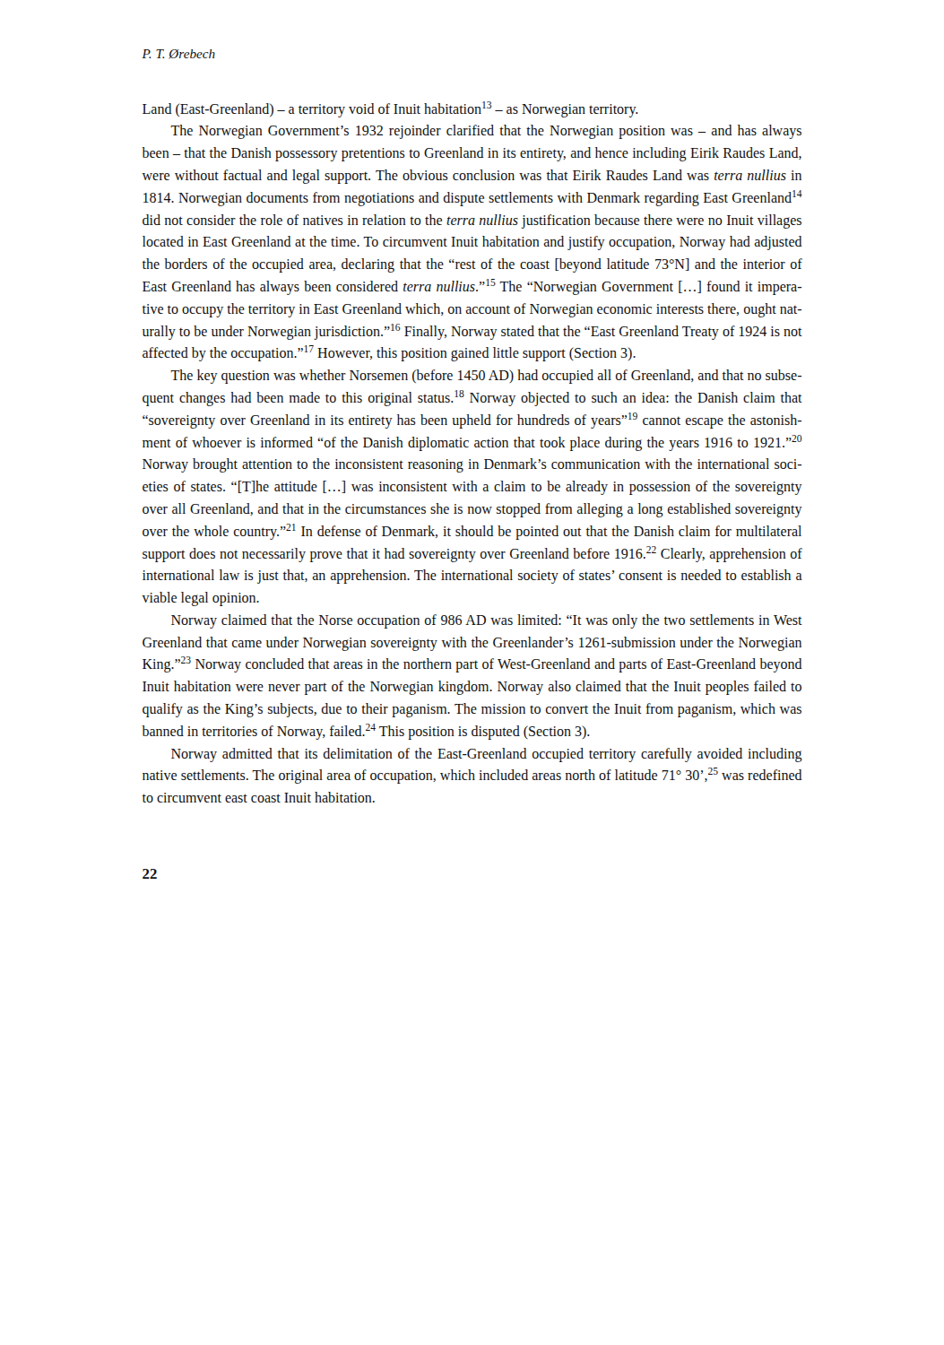P. T. Ørebech
Land (East-Greenland) – a territory void of Inuit habitation13 – as Norwegian territory.
The Norwegian Government’s 1932 rejoinder clarified that the Norwegian position was – and has always been – that the Danish possessory pretentions to Greenland in its entirety, and hence including Eirik Raudes Land, were without factual and legal support. The obvious conclusion was that Eirik Raudes Land was terra nullius in 1814. Norwegian documents from negotiations and dispute settlements with Denmark regarding East Greenland14 did not consider the role of natives in relation to the terra nullius justification because there were no Inuit villages located in East Greenland at the time. To circumvent Inuit habitation and justify occupation, Norway had adjusted the borders of the occupied area, declaring that the “rest of the coast [beyond latitude 73°N] and the interior of East Greenland has always been considered terra nullius.”15 The “Norwegian Government […] found it imperative to occupy the territory in East Greenland which, on account of Norwegian economic interests there, ought naturally to be under Norwegian jurisdiction.”16 Finally, Norway stated that the “East Greenland Treaty of 1924 is not affected by the occupation.”17 However, this position gained little support (Section 3).
The key question was whether Norsemen (before 1450 AD) had occupied all of Greenland, and that no subsequent changes had been made to this original status.18 Norway objected to such an idea: the Danish claim that “sovereignty over Greenland in its entirety has been upheld for hundreds of years”19 cannot escape the astonishment of whoever is informed “of the Danish diplomatic action that took place during the years 1916 to 1921.”20 Norway brought attention to the inconsistent reasoning in Denmark’s communication with the international societies of states. “[T]he attitude […] was inconsistent with a claim to be already in possession of the sovereignty over all Greenland, and that in the circumstances she is now stopped from alleging a long established sovereignty over the whole country.”21 In defense of Denmark, it should be pointed out that the Danish claim for multilateral support does not necessarily prove that it had sovereignty over Greenland before 1916.22 Clearly, apprehension of international law is just that, an apprehension. The international society of states’ consent is needed to establish a viable legal opinion.
Norway claimed that the Norse occupation of 986 AD was limited: “It was only the two settlements in West Greenland that came under Norwegian sovereignty with the Greenlander’s 1261-submission under the Norwegian King.”23 Norway concluded that areas in the northern part of West-Greenland and parts of East-Greenland beyond Inuit habitation were never part of the Norwegian kingdom. Norway also claimed that the Inuit peoples failed to qualify as the King’s subjects, due to their paganism. The mission to convert the Inuit from paganism, which was banned in territories of Norway, failed.24 This position is disputed (Section 3).
Norway admitted that its delimitation of the East-Greenland occupied territory carefully avoided including native settlements. The original area of occupation, which included areas north of latitude 71° 30’,25 was redefined to circumvent east coast Inuit habitation.
22